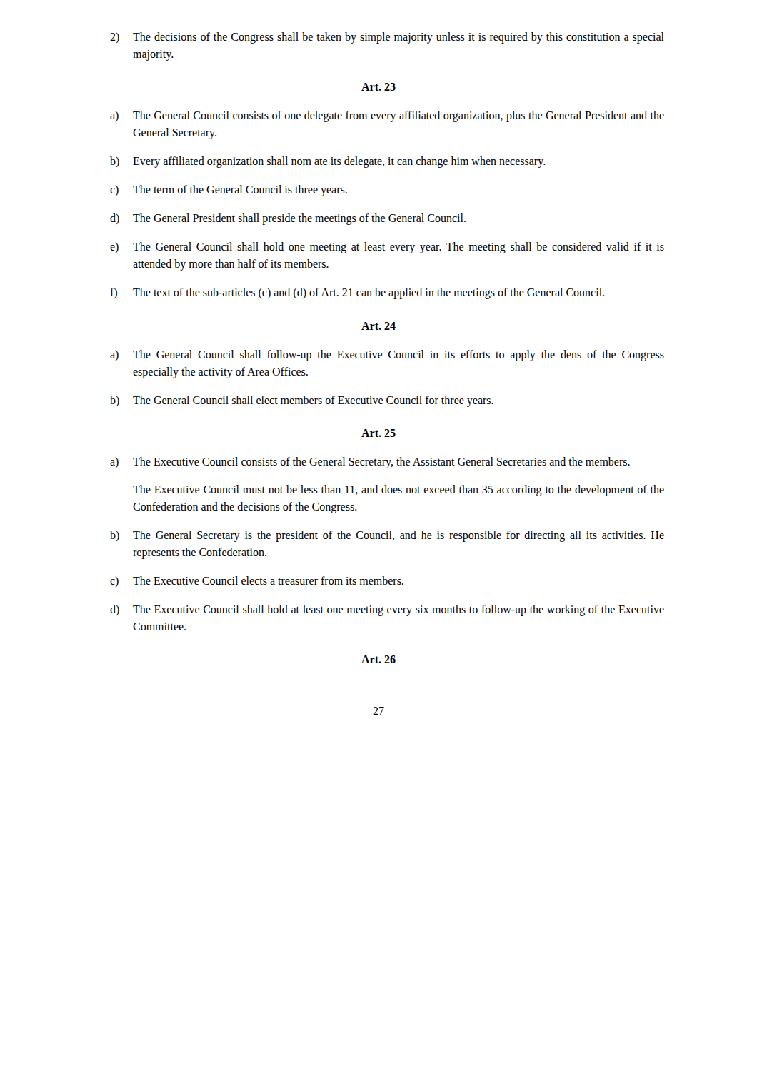2)
The decisions of the Congress shall be taken by simple majority unless it is required by this constitution a special majority.
Art. 23
a)
The General Council consists of one delegate from every affiliated organization, plus the General President and the General Secretary.
b)
Every affiliated organization shall nom ate its delegate, it can change him when necessary.
c)
The term of the General Council is three years.
d)
The General President shall preside the meetings of the General Council.
e)
The General Council shall hold one meeting at least every year. The meeting shall be considered valid if it is attended by more than half of its members.
f)
The text of the sub-articles (c) and (d) of Art. 21 can be applied in the meetings of the General Council.
Art. 24
a)
The General Council shall follow-up the Executive Council in its efforts to apply the dens of the Congress especially the activity of Area Offices.
b)
The General Council shall elect members of Executive Council for three years.
Art. 25
a)
The Executive Council consists of the General Secretary, the Assistant General Secretaries and the members.
The Executive Council must not be less than 11, and does not exceed than 35 according to the development of the Confederation and the decisions of the Congress.
b)
The General Secretary is the president of the Council, and he is responsible for directing all its activities. He represents the Confederation.
c)
The Executive Council elects a treasurer from its members.
d)
The Executive Council shall hold at least one meeting every six months to follow-up the working of the Executive Committee.
Art. 26
27